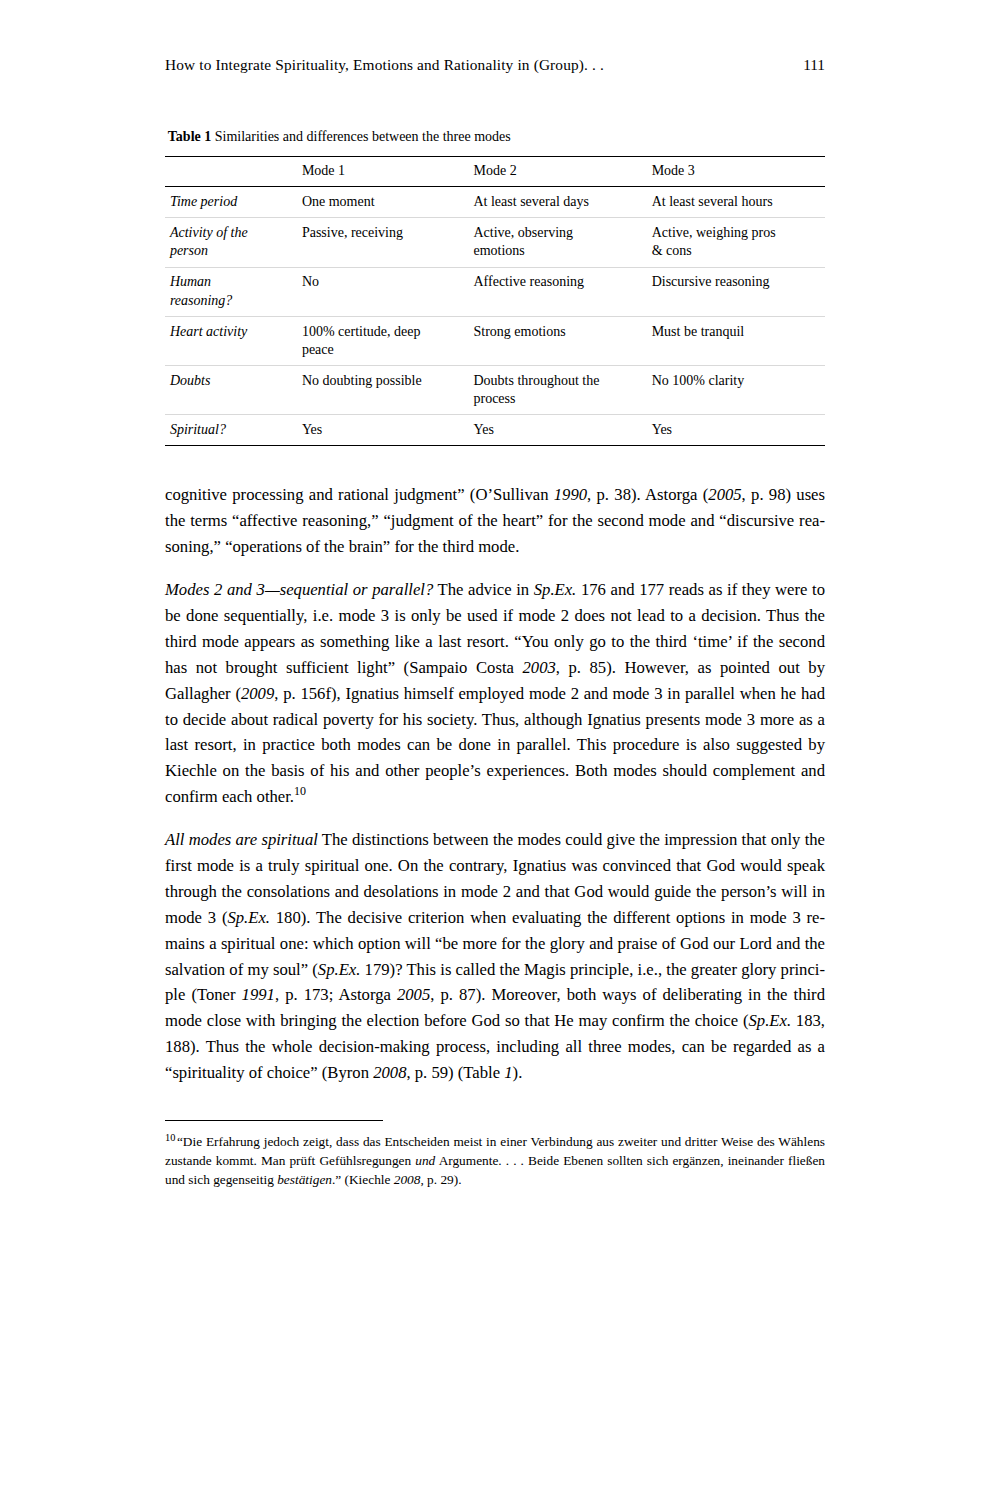How to Integrate Spirituality, Emotions and Rationality in (Group). . . 111
Table 1 Similarities and differences between the three modes
| | Mode 1 | Mode 2 | Mode 3 |
| --- | --- | --- | --- |
| Time period | One moment | At least several days | At least several hours |
| Activity of the person | Passive, receiving | Active, observing emotions | Active, weighing pros & cons |
| Human reasoning? | No | Affective reasoning | Discursive reasoning |
| Heart activity | 100% certitude, deep peace | Strong emotions | Must be tranquil |
| Doubts | No doubting possible | Doubts throughout the process | No 100% clarity |
| Spiritual? | Yes | Yes | Yes |
cognitive processing and rational judgment” (O’Sullivan 1990, p. 38). Astorga (2005, p. 98) uses the terms “affective reasoning,” “judgment of the heart” for the second mode and “discursive reasoning,” “operations of the brain” for the third mode.
Modes 2 and 3—sequential or parallel? The advice in Sp.Ex. 176 and 177 reads as if they were to be done sequentially, i.e. mode 3 is only be used if mode 2 does not lead to a decision. Thus the third mode appears as something like a last resort. “You only go to the third ‘time’ if the second has not brought sufficient light” (Sampaio Costa 2003, p. 85). However, as pointed out by Gallagher (2009, p. 156f), Ignatius himself employed mode 2 and mode 3 in parallel when he had to decide about radical poverty for his society. Thus, although Ignatius presents mode 3 more as a last resort, in practice both modes can be done in parallel. This procedure is also suggested by Kiechle on the basis of his and other people’s experiences. Both modes should complement and confirm each other.10
All modes are spiritual The distinctions between the modes could give the impression that only the first mode is a truly spiritual one. On the contrary, Ignatius was convinced that God would speak through the consolations and desolations in mode 2 and that God would guide the person’s will in mode 3 (Sp.Ex. 180). The decisive criterion when evaluating the different options in mode 3 remains a spiritual one: which option will “be more for the glory and praise of God our Lord and the salvation of my soul” (Sp.Ex. 179)? This is called the Magis principle, i.e., the greater glory principle (Toner 1991, p. 173; Astorga 2005, p. 87). Moreover, both ways of deliberating in the third mode close with bringing the election before God so that He may confirm the choice (Sp.Ex. 183, 188). Thus the whole decision-making process, including all three modes, can be regarded as a “spirituality of choice” (Byron 2008, p. 59) (Table 1).
10“Die Erfahrung jedoch zeigt, dass das Entscheiden meist in einer Verbindung aus zweiter und dritter Weise des Wählens zustande kommt. Man prüft Gefühlsregungen und Argumente. . . . Beide Ebenen sollten sich ergänzen, ineinander fließen und sich gegenseitig bestätigen.” (Kiechle 2008, p. 29).